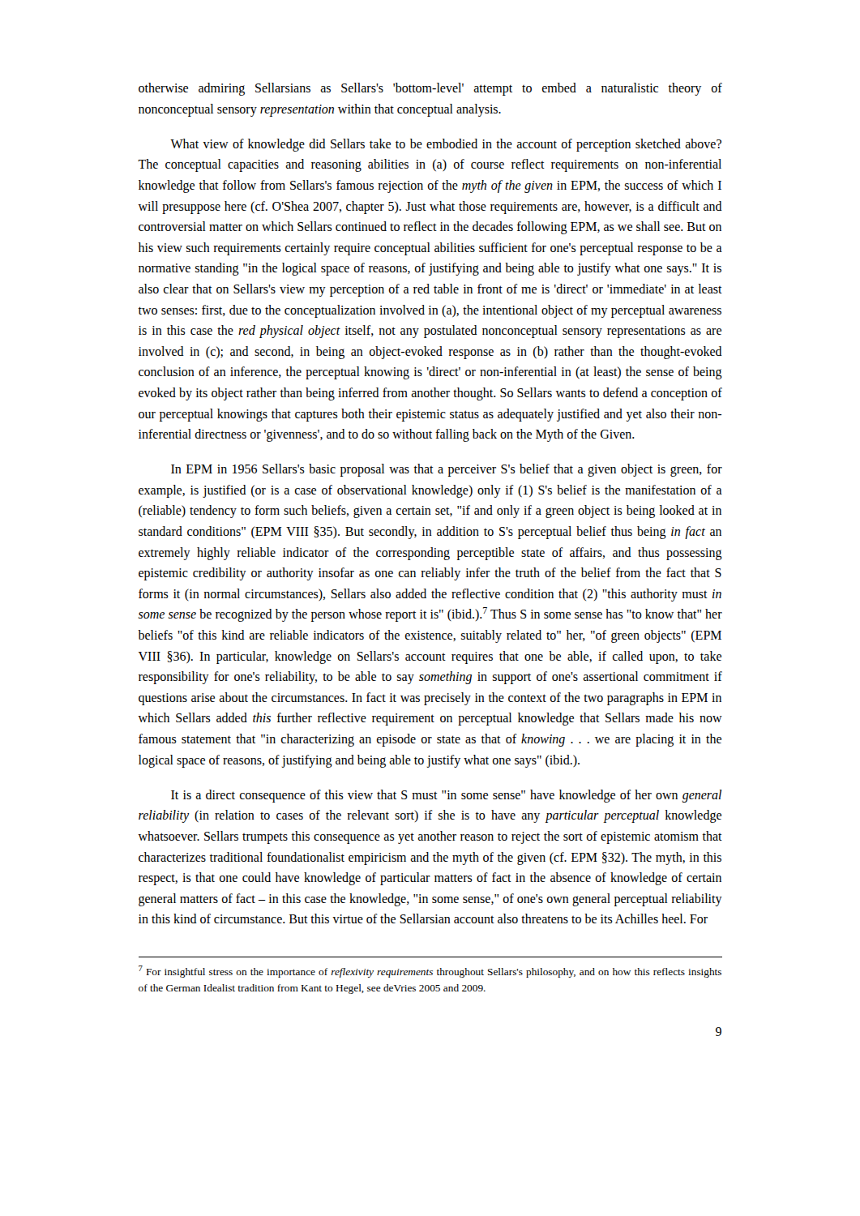otherwise admiring Sellarsians as Sellars's 'bottom-level' attempt to embed a naturalistic theory of nonconceptual sensory representation within that conceptual analysis.
What view of knowledge did Sellars take to be embodied in the account of perception sketched above? The conceptual capacities and reasoning abilities in (a) of course reflect requirements on non-inferential knowledge that follow from Sellars's famous rejection of the myth of the given in EPM, the success of which I will presuppose here (cf. O'Shea 2007, chapter 5). Just what those requirements are, however, is a difficult and controversial matter on which Sellars continued to reflect in the decades following EPM, as we shall see. But on his view such requirements certainly require conceptual abilities sufficient for one's perceptual response to be a normative standing "in the logical space of reasons, of justifying and being able to justify what one says." It is also clear that on Sellars's view my perception of a red table in front of me is 'direct' or 'immediate' in at least two senses: first, due to the conceptualization involved in (a), the intentional object of my perceptual awareness is in this case the red physical object itself, not any postulated nonconceptual sensory representations as are involved in (c); and second, in being an object-evoked response as in (b) rather than the thought-evoked conclusion of an inference, the perceptual knowing is 'direct' or non-inferential in (at least) the sense of being evoked by its object rather than being inferred from another thought. So Sellars wants to defend a conception of our perceptual knowings that captures both their epistemic status as adequately justified and yet also their non-inferential directness or 'givenness', and to do so without falling back on the Myth of the Given.
In EPM in 1956 Sellars's basic proposal was that a perceiver S's belief that a given object is green, for example, is justified (or is a case of observational knowledge) only if (1) S's belief is the manifestation of a (reliable) tendency to form such beliefs, given a certain set, "if and only if a green object is being looked at in standard conditions" (EPM VIII §35). But secondly, in addition to S's perceptual belief thus being in fact an extremely highly reliable indicator of the corresponding perceptible state of affairs, and thus possessing epistemic credibility or authority insofar as one can reliably infer the truth of the belief from the fact that S forms it (in normal circumstances), Sellars also added the reflective condition that (2) "this authority must in some sense be recognized by the person whose report it is" (ibid.).7 Thus S in some sense has "to know that" her beliefs "of this kind are reliable indicators of the existence, suitably related to" her, "of green objects" (EPM VIII §36). In particular, knowledge on Sellars's account requires that one be able, if called upon, to take responsibility for one's reliability, to be able to say something in support of one's assertional commitment if questions arise about the circumstances. In fact it was precisely in the context of the two paragraphs in EPM in which Sellars added this further reflective requirement on perceptual knowledge that Sellars made his now famous statement that "in characterizing an episode or state as that of knowing . . . we are placing it in the logical space of reasons, of justifying and being able to justify what one says" (ibid.).
It is a direct consequence of this view that S must "in some sense" have knowledge of her own general reliability (in relation to cases of the relevant sort) if she is to have any particular perceptual knowledge whatsoever. Sellars trumpets this consequence as yet another reason to reject the sort of epistemic atomism that characterizes traditional foundationalist empiricism and the myth of the given (cf. EPM §32). The myth, in this respect, is that one could have knowledge of particular matters of fact in the absence of knowledge of certain general matters of fact – in this case the knowledge, "in some sense," of one's own general perceptual reliability in this kind of circumstance. But this virtue of the Sellarsian account also threatens to be its Achilles heel. For
7 For insightful stress on the importance of reflexivity requirements throughout Sellars's philosophy, and on how this reflects insights of the German Idealist tradition from Kant to Hegel, see deVries 2005 and 2009.
9